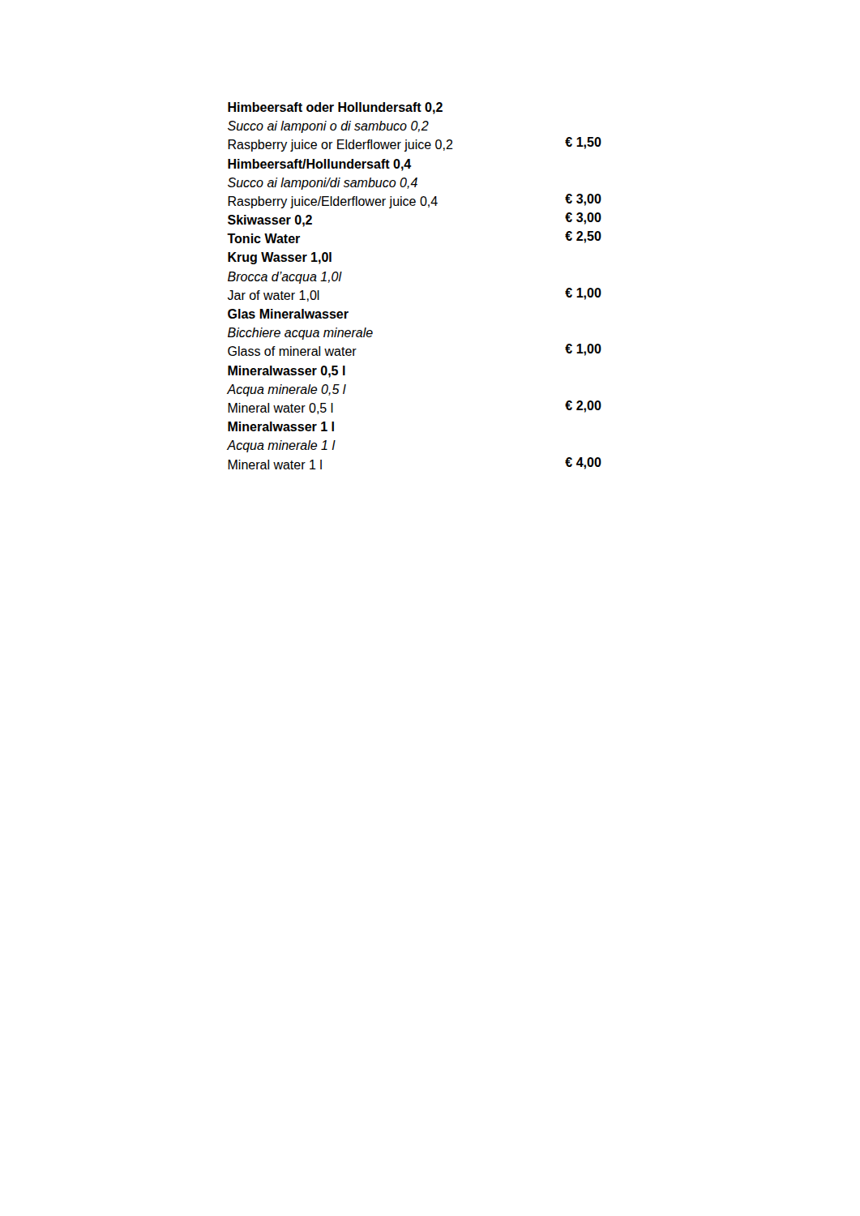| Himbeersaft oder Hollundersaft 0,2 Succo ai lamponi o di sambuco 0,2 Raspberry juice or Elderflower juice 0,2 | € 1,50 |
| Himbeersaft/Hollundersaft 0,4 Succo ai lamponi/di sambuco 0,4 Raspberry juice/Elderflower juice 0,4 | € 3,00 |
| Skiwasser 0,2 | € 3,00 |
| Tonic Water | € 2,50 |
| Krug Wasser 1,0l Brocca d’acqua 1,0l Jar of water 1,0l | € 1,00 |
| Glas Mineralwasser Bicchiere acqua minerale Glass of mineral water | € 1,00 |
| Mineralwasser 0,5 l Acqua minerale 0,5 l Mineral water 0,5 l | € 2,00 |
| Mineralwasser 1 l Acqua minerale 1 l Mineral water 1 l | € 4,00 |